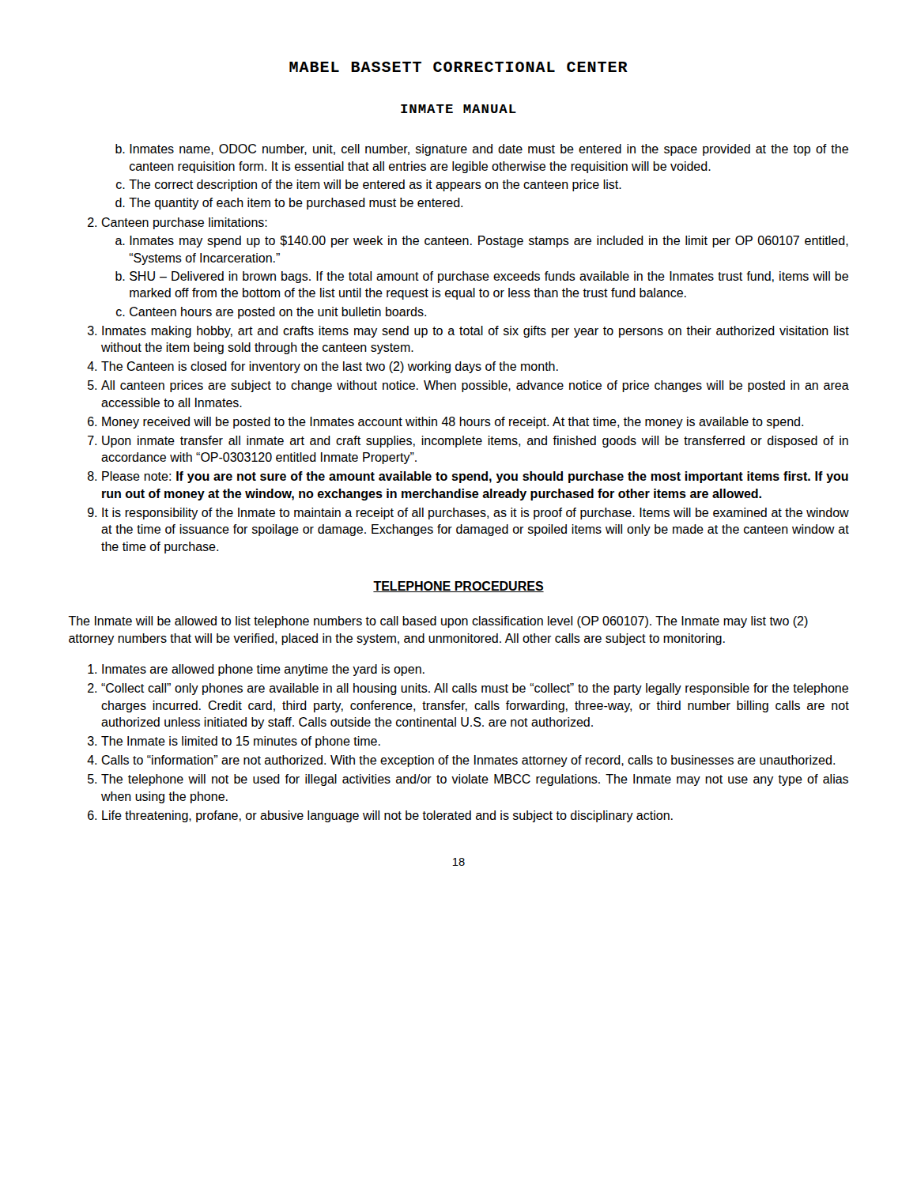MABEL BASSETT CORRECTIONAL CENTER
INMATE MANUAL
Inmates name, ODOC number, unit, cell number, signature and date must be entered in the space provided at the top of the canteen requisition form. It is essential that all entries are legible otherwise the requisition will be voided.
The correct description of the item will be entered as it appears on the canteen price list.
The quantity of each item to be purchased must be entered.
Canteen purchase limitations:
Inmates may spend up to $140.00 per week in the canteen. Postage stamps are included in the limit per OP 060107 entitled, “Systems of Incarceration.”
SHU – Delivered in brown bags. If the total amount of purchase exceeds funds available in the Inmates trust fund, items will be marked off from the bottom of the list until the request is equal to or less than the trust fund balance.
Canteen hours are posted on the unit bulletin boards.
Inmates making hobby, art and crafts items may send up to a total of six gifts per year to persons on their authorized visitation list without the item being sold through the canteen system.
The Canteen is closed for inventory on the last two (2) working days of the month.
All canteen prices are subject to change without notice. When possible, advance notice of price changes will be posted in an area accessible to all Inmates.
Money received will be posted to the Inmates account within 48 hours of receipt. At that time, the money is available to spend.
Upon inmate transfer all inmate art and craft supplies, incomplete items, and finished goods will be transferred or disposed of in accordance with “OP-0303120 entitled Inmate Property”.
Please note: If you are not sure of the amount available to spend, you should purchase the most important items first. If you run out of money at the window, no exchanges in merchandise already purchased for other items are allowed.
It is responsibility of the Inmate to maintain a receipt of all purchases, as it is proof of purchase. Items will be examined at the window at the time of issuance for spoilage or damage. Exchanges for damaged or spoiled items will only be made at the canteen window at the time of purchase.
TELEPHONE PROCEDURES
The Inmate will be allowed to list telephone numbers to call based upon classification level (OP 060107). The Inmate may list two (2) attorney numbers that will be verified, placed in the system, and unmonitored. All other calls are subject to monitoring.
Inmates are allowed phone time anytime the yard is open.
“Collect call” only phones are available in all housing units. All calls must be “collect” to the party legally responsible for the telephone charges incurred. Credit card, third party, conference, transfer, calls forwarding, three-way, or third number billing calls are not authorized unless initiated by staff. Calls outside the continental U.S. are not authorized.
The Inmate is limited to 15 minutes of phone time.
Calls to “information” are not authorized. With the exception of the Inmates attorney of record, calls to businesses are unauthorized.
The telephone will not be used for illegal activities and/or to violate MBCC regulations. The Inmate may not use any type of alias when using the phone.
Life threatening, profane, or abusive language will not be tolerated and is subject to disciplinary action.
18